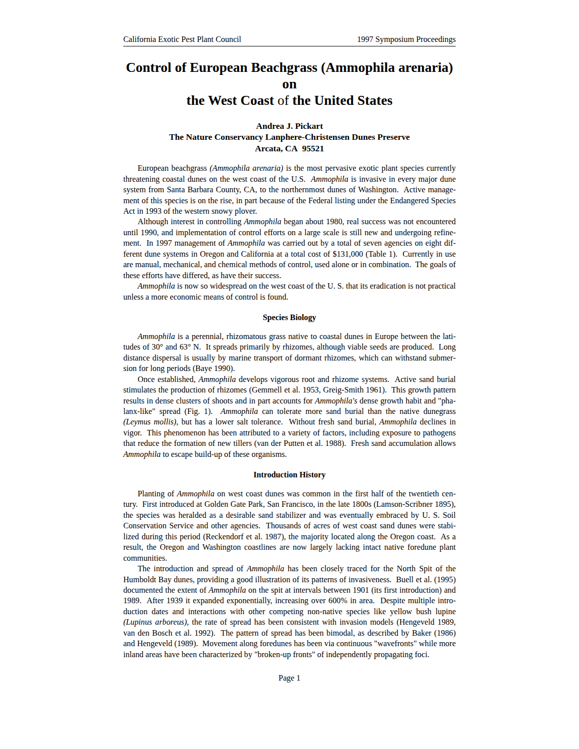California Exotic Pest Plant Council 1997 Symposium Proceedings
Control of European Beachgrass (Ammophila arenaria) on
the West Coast of the United States
Andrea J. Pickart
The Nature Conservancy Lanphere-Christensen Dunes Preserve
Arcata, CA 95521
European beachgrass (Ammophila arenaria) is the most pervasive exotic plant species currently threatening coastal dunes on the west coast of the U.S. Ammophila is invasive in every major dune system from Santa Barbara County, CA, to the northernmost dunes of Washington. Active management of this species is on the rise, in part because of the Federal listing under the Endangered Species Act in 1993 of the western snowy plover.
Although interest in controlling Ammophila began about 1980, real success was not encountered until 1990, and implementation of control efforts on a large scale is still new and undergoing refinement. In 1997 management of Ammophila was carried out by a total of seven agencies on eight different dune systems in Oregon and California at a total cost of $131,000 (Table 1). Currently in use are manual, mechanical, and chemical methods of control, used alone or in combination. The goals of these efforts have differed, as have their success.
Ammophila is now so widespread on the west coast of the U. S. that its eradication is not practical unless a more economic means of control is found.
Species Biology
Ammophila is a perennial, rhizomatous grass native to coastal dunes in Europe between the latitudes of 30° and 63° N. It spreads primarily by rhizomes, although viable seeds are produced. Long distance dispersal is usually by marine transport of dormant rhizomes, which can withstand submersion for long periods (Baye 1990).
Once established, Ammophila develops vigorous root and rhizome systems. Active sand burial stimulates the production of rhizomes (Gemmell et al. 1953, Greig-Smith 1961). This growth pattern results in dense clusters of shoots and in part accounts for Ammophila's dense growth habit and "phalanx-like" spread (Fig. 1). Ammophila can tolerate more sand burial than the native dunegrass (Leymus mollis), but has a lower salt tolerance. Without fresh sand burial, Ammophila declines in vigor. This phenomenon has been attributed to a variety of factors, including exposure to pathogens that reduce the formation of new tillers (van der Putten et al. 1988). Fresh sand accumulation allows Ammophila to escape build-up of these organisms.
Introduction History
Planting of Ammophila on west coast dunes was common in the first half of the twentieth century. First introduced at Golden Gate Park, San Francisco, in the late 1800s (Lamson-Scribner 1895), the species was heralded as a desirable sand stabilizer and was eventually embraced by U. S. Soil Conservation Service and other agencies. Thousands of acres of west coast sand dunes were stabilized during this period (Reckendorf et al. 1987), the majority located along the Oregon coast. As a result, the Oregon and Washington coastlines are now largely lacking intact native foredune plant communities.
The introduction and spread of Ammophila has been closely traced for the North Spit of the Humboldt Bay dunes, providing a good illustration of its patterns of invasiveness. Buell et al. (1995) documented the extent of Ammophila on the spit at intervals between 1901 (its first introduction) and 1989. After 1939 it expanded exponentially, increasing over 600% in area. Despite multiple introduction dates and interactions with other competing non-native species like yellow bush lupine (Lupinus arboreus), the rate of spread has been consistent with invasion models (Hengeveld 1989, van den Bosch et al. 1992). The pattern of spread has been bimodal, as described by Baker (1986) and Hengeveld (1989). Movement along foredunes has been via continuous "wavefronts" while more inland areas have been characterized by "broken-up fronts" of independently propagating foci.
Page 1